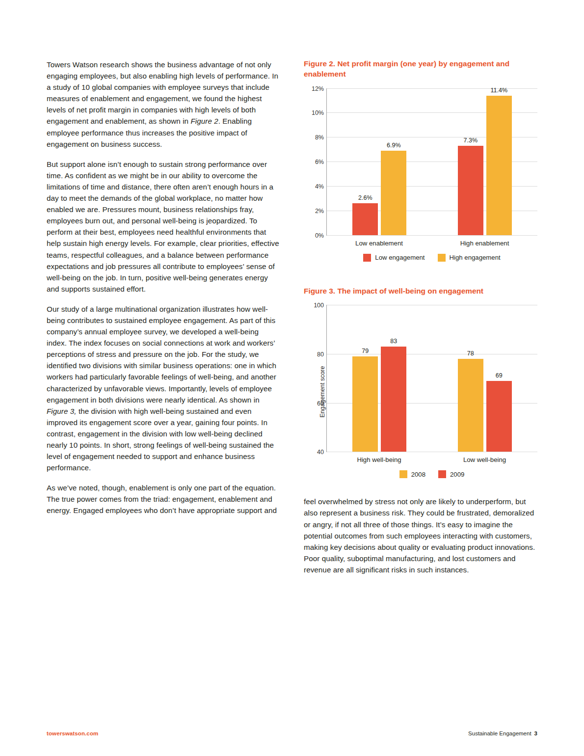Towers Watson research shows the business advantage of not only engaging employees, but also enabling high levels of performance. In a study of 10 global companies with employee surveys that include measures of enablement and engagement, we found the highest levels of net profit margin in companies with high levels of both engagement and enablement, as shown in Figure 2. Enabling employee performance thus increases the positive impact of engagement on business success.
But support alone isn’t enough to sustain strong performance over time. As confident as we might be in our ability to overcome the limitations of time and distance, there often aren’t enough hours in a day to meet the demands of the global workplace, no matter how enabled we are. Pressures mount, business relationships fray, employees burn out, and personal well-being is jeopardized. To perform at their best, employees need healthful environments that help sustain high energy levels. For example, clear priorities, effective teams, respectful colleagues, and a balance between performance expectations and job pressures all contribute to employees’ sense of well-being on the job. In turn, positive well-being generates energy and supports sustained effort.
Our study of a large multinational organization illustrates how well-being contributes to sustained employee engagement. As part of this company’s annual employee survey, we developed a well-being index. The index focuses on social connections at work and workers’ perceptions of stress and pressure on the job. For the study, we identified two divisions with similar business operations: one in which workers had particularly favorable feelings of well-being, and another characterized by unfavorable views. Importantly, levels of employee engagement in both divisions were nearly identical. As shown in Figure 3, the division with high well-being sustained and even improved its engagement score over a year, gaining four points. In contrast, engagement in the division with low well-being declined nearly 10 points. In short, strong feelings of well-being sustained the level of engagement needed to support and enhance business performance.
As we’ve noted, though, enablement is only one part of the equation. The true power comes from the triad: engagement, enablement and energy. Engaged employees who don’t have appropriate support and
Figure 2. Net profit margin (one year) by engagement and enablement
12%
10%
8%
6%
4%
2%
0%
2.6%
6.9%
7.3%
11.4%
Low enablement
High enablement
Low engagement
High engagement
Figure 3. The impact of well-being on engagement
Engagement score
100
80
60
40
79
83
78
69
High well-being
Low well-being
2008
2009
feel overwhelmed by stress not only are likely to underperform, but also represent a business risk. They could be frustrated, demoralized or angry, if not all three of those things. It’s easy to imagine the potential outcomes from such employees interacting with customers, making key decisions about quality or evaluating product innovations. Poor quality, suboptimal manufacturing, and lost customers and revenue are all significant risks in such instances.
towerswatson.com
Sustainable Engagement3